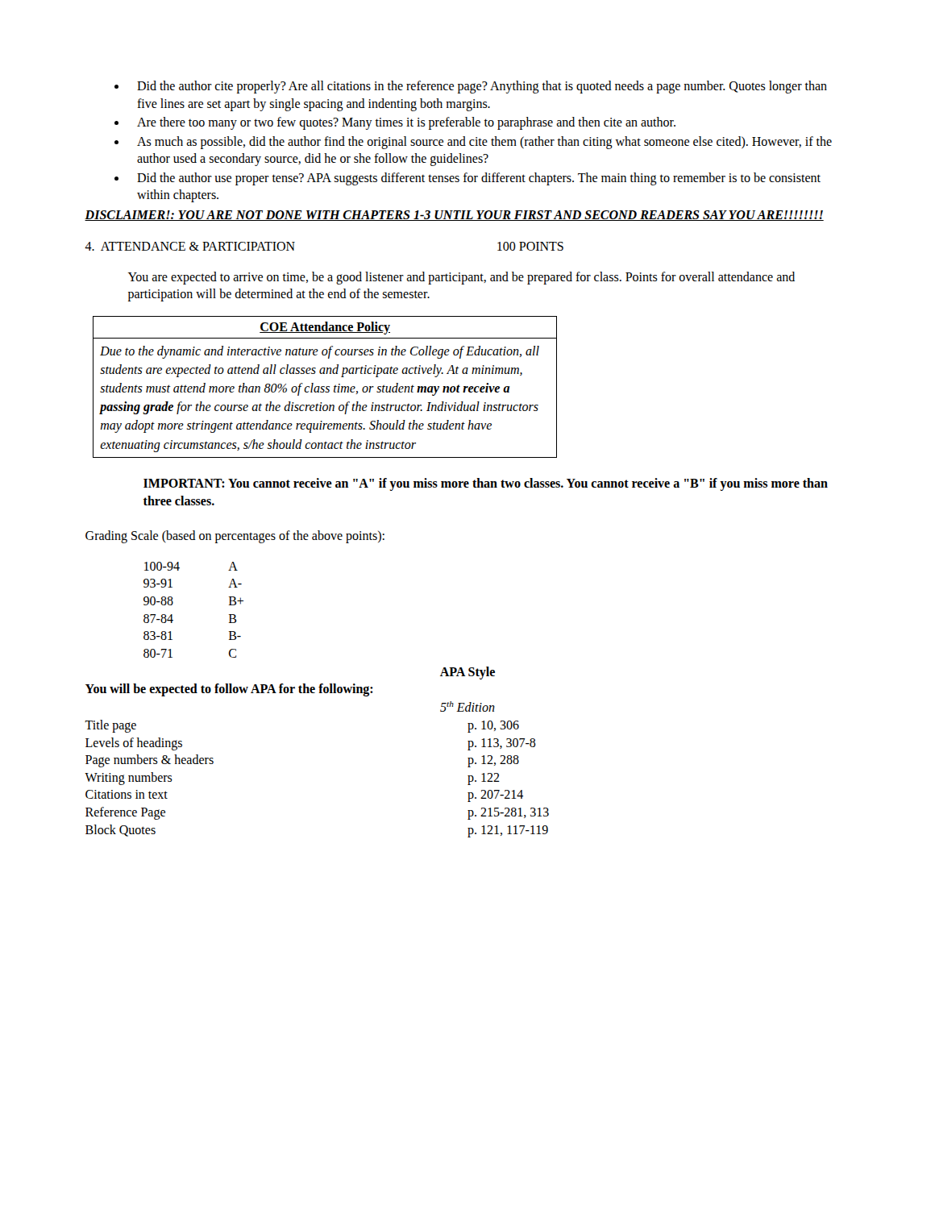Did the author cite properly? Are all citations in the reference page? Anything that is quoted needs a page number. Quotes longer than five lines are set apart by single spacing and indenting both margins.
Are there too many or two few quotes? Many times it is preferable to paraphrase and then cite an author.
As much as possible, did the author find the original source and cite them (rather than citing what someone else cited). However, if the author used a secondary source, did he or she follow the guidelines?
Did the author use proper tense? APA suggests different tenses for different chapters. The main thing to remember is to be consistent within chapters.
DISCLAIMER!: YOU ARE NOT DONE WITH CHAPTERS 1-3 UNTIL YOUR FIRST AND SECOND READERS SAY YOU ARE!!!!!!!!
4. ATTENDANCE & PARTICIPATION 100 POINTS
You are expected to arrive on time, be a good listener and participant, and be prepared for class. Points for overall attendance and participation will be determined at the end of the semester.
| COE Attendance Policy |
| Due to the dynamic and interactive nature of courses in the College of Education, all students are expected to attend all classes and participate actively. At a minimum, students must attend more than 80% of class time, or student may not receive a passing grade for the course at the discretion of the instructor. Individual instructors may adopt more stringent attendance requirements. Should the student have extenuating circumstances, s/he should contact the instructor |
IMPORTANT: You cannot receive an "A" if you miss more than two classes. You cannot receive a "B" if you miss more than three classes.
Grading Scale (based on percentages of the above points):
100-94 A
93-91 A-
90-88 B+
87-84 B
83-81 B-
80-71 C
APA Style
You will be expected to follow APA for the following:
5th Edition
| Title page | p. 10, 306 |
| Levels of headings | p. 113, 307-8 |
| Page numbers & headers | p. 12, 288 |
| Writing numbers | p. 122 |
| Citations in text | p. 207-214 |
| Reference Page | p. 215-281, 313 |
| Block Quotes | p. 121, 117-119 |